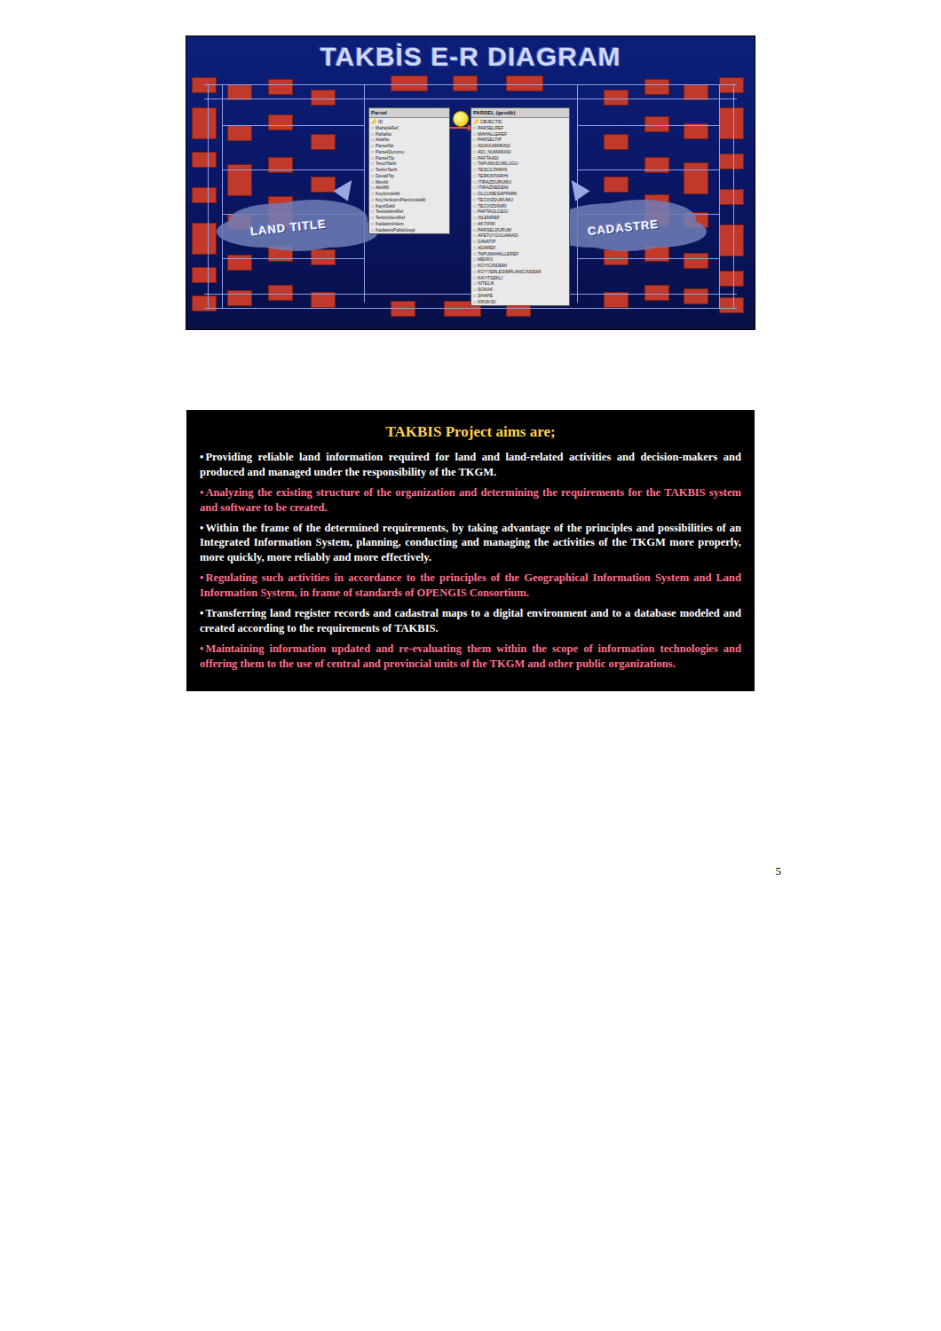TAKBİS E-R DIAGRAM
LAND TITLE
CADASTRE
Parsel
ID
MahalleRef
PaftaNo
AdaNo
ParselNo
ParselDurumu
ParselTip
TescilTarih
TerkinTarih
DevaliTip
Mevkii
AktifMi
KoyIcindeMi
KoyYerlesimPlanIcindeMi
KayitSekli
TesisIslemRef
TerkinIslemRef
KadastroIslem
KadastroPaftaUcegi
PARSEL (geodb)
OBJECTID
PARSELREF
MAHALLEREF
PARSELTIP
ADANUMARASI
ADI_NUMARASI
PAFTAADI
TAPUMUDURLUGU
TESCILTARIHI
TERKINTARIHI
ITIRAZDURUMU
ITIRAZNEDENI
OLCUMESAPPARK
TECVIZDURUMU
TECVIZSINIRI
PAFTAOLCEGI
ISLEMREF
AKTIFMI
PARSELDURUM
AFETUYGULAMASI
DAVATIP
ADAREF
TAPUMAHALLEREF
MEVKII
KOYICINDEMI
KOYYERLESIMPLANICINDEMI
KAYITSEKLI
NITELIK
SOKAK
SHAPE
KROKISI
TAKBIS Project aims are;
Providing reliable land information required for land and land-related activities and decision-makers and produced and managed under the responsibility of the TKGM.
Analyzing the existing structure of the organization and determining the requirements for the TAKBIS system and software to be created.
Within the frame of the determined requirements, by taking advantage of the principles and possibilities of an Integrated Information System, planning, conducting and managing the activities of the TKGM more properly, more quickly, more reliably and more effectively.
Regulating such activities in accordance to the principles of the Geographical Information System and Land Information System, in frame of standards of OPENGIS Consortium.
Transferring land register records and cadastral maps to a digital environment and to a database modeled and created according to the requirements of TAKBIS.
Maintaining information updated and re-evaluating them within the scope of information technologies and offering them to the use of central and provincial units of the TKGM and other public organizations.
5